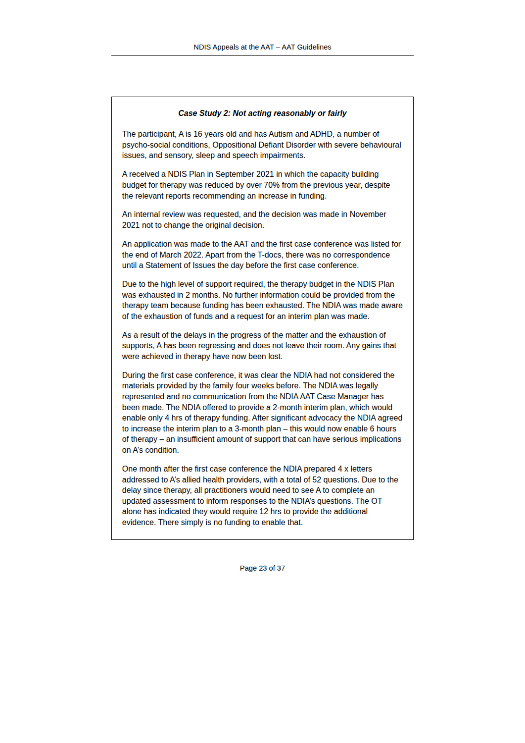NDIS Appeals at the AAT – AAT Guidelines
Case Study 2: Not acting reasonably or fairly
The participant, A is 16 years old and has Autism and ADHD, a number of psycho-social conditions, Oppositional Defiant Disorder with severe behavioural issues, and sensory, sleep and speech impairments.
A received a NDIS Plan in September 2021 in which the capacity building budget for therapy was reduced by over 70% from the previous year, despite the relevant reports recommending an increase in funding.
An internal review was requested, and the decision was made in November 2021 not to change the original decision.
An application was made to the AAT and the first case conference was listed for the end of March 2022. Apart from the T-docs, there was no correspondence until a Statement of Issues the day before the first case conference.
Due to the high level of support required, the therapy budget in the NDIS Plan was exhausted in 2 months. No further information could be provided from the therapy team because funding has been exhausted. The NDIA was made aware of the exhaustion of funds and a request for an interim plan was made.
As a result of the delays in the progress of the matter and the exhaustion of supports, A has been regressing and does not leave their room. Any gains that were achieved in therapy have now been lost.
During the first case conference, it was clear the NDIA had not considered the materials provided by the family four weeks before. The NDIA was legally represented and no communication from the NDIA AAT Case Manager has been made. The NDIA offered to provide a 2-month interim plan, which would enable only 4 hrs of therapy funding. After significant advocacy the NDIA agreed to increase the interim plan to a 3-month plan – this would now enable 6 hours of therapy – an insufficient amount of support that can have serious implications on A’s condition.
One month after the first case conference the NDIA prepared 4 x letters addressed to A’s allied health providers, with a total of 52 questions. Due to the delay since therapy, all practitioners would need to see A to complete an updated assessment to inform responses to the NDIA’s questions. The OT alone has indicated they would require 12 hrs to provide the additional evidence. There simply is no funding to enable that.
Page 23 of 37